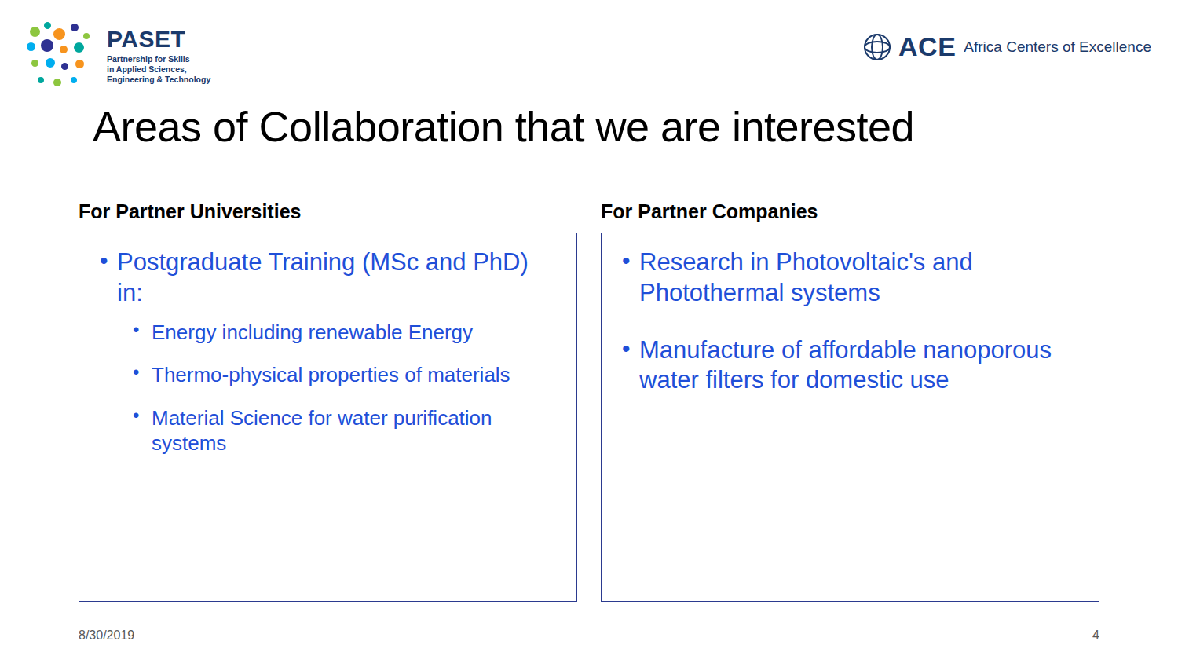PASET
Partnership for Skills
in Applied Sciences,
Engineering & Technology
ACE
Africa Centers of Excellence
Areas of Collaboration that we are interested
For Partner Universities
Postgraduate Training (MSc and PhD) in:
Energy including renewable Energy
Thermo-physical properties of materials
Material Science for water purification systems
For Partner Companies
Research in Photovoltaic's and Photothermal systems
Manufacture of affordable nanoporous water filters for domestic use
8/30/2019
4